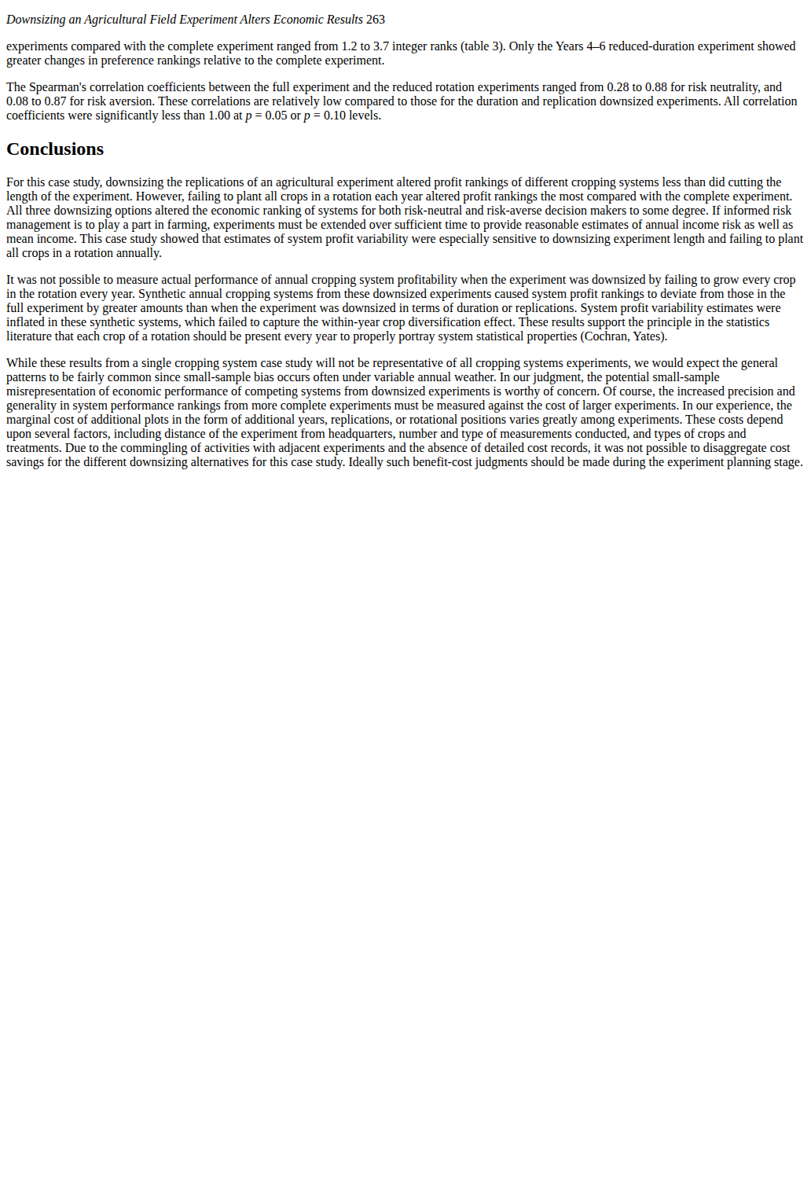Downsizing an Agricultural Field Experiment Alters Economic Results 263
experiments compared with the complete experiment ranged from 1.2 to 3.7 integer ranks (table 3). Only the Years 4–6 reduced-duration experiment showed greater changes in preference rankings relative to the complete experiment.
The Spearman's correlation coefficients between the full experiment and the reduced rotation experiments ranged from 0.28 to 0.88 for risk neutrality, and 0.08 to 0.87 for risk aversion. These correlations are relatively low compared to those for the duration and replication downsized experiments. All correlation coefficients were significantly less than 1.00 at p = 0.05 or p = 0.10 levels.
Conclusions
For this case study, downsizing the replications of an agricultural experiment altered profit rankings of different cropping systems less than did cutting the length of the experiment. However, failing to plant all crops in a rotation each year altered profit rankings the most compared with the complete experiment. All three downsizing options altered the economic ranking of systems for both risk-neutral and risk-averse decision makers to some degree. If informed risk management is to play a part in farming, experiments must be extended over sufficient time to provide reasonable estimates of annual income risk as well as mean income. This case study showed that estimates of system profit variability were especially sensitive to downsizing experiment length and failing to plant all crops in a rotation annually.
It was not possible to measure actual performance of annual cropping system profitability when the experiment was downsized by failing to grow every crop in the rotation every year. Synthetic annual cropping systems from these downsized experiments caused system profit rankings to deviate from those in the full experiment by greater amounts than when the experiment was downsized in terms of duration or replications. System profit variability estimates were inflated in these synthetic systems, which failed to capture the within-year crop diversification effect. These results support the principle in the statistics literature that each crop of a rotation should be present every year to properly portray system statistical properties (Cochran, Yates).
While these results from a single cropping system case study will not be representative of all cropping systems experiments, we would expect the general patterns to be fairly common since small-sample bias occurs often under variable annual weather. In our judgment, the potential small-sample misrepresentation of economic performance of competing systems from downsized experiments is worthy of concern. Of course, the increased precision and generality in system performance rankings from more complete experiments must be measured against the cost of larger experiments. In our experience, the marginal cost of additional plots in the form of additional years, replications, or rotational positions varies greatly among experiments. These costs depend upon several factors, including distance of the experiment from headquarters, number and type of measurements conducted, and types of crops and treatments. Due to the commingling of activities with adjacent experiments and the absence of detailed cost records, it was not possible to disaggregate cost savings for the different downsizing alternatives for this case study. Ideally such benefit-cost judgments should be made during the experiment planning stage.